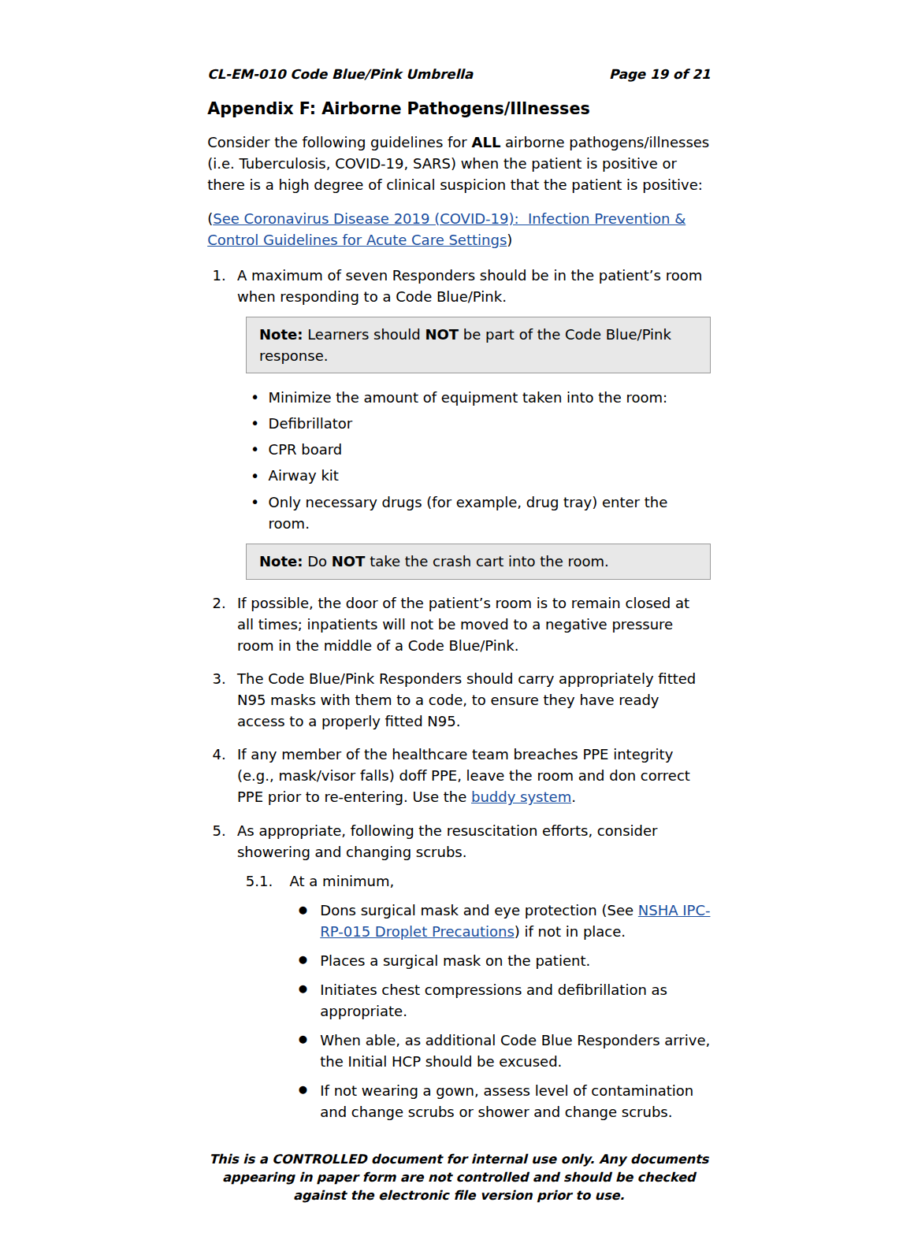CL-EM-010 Code Blue/Pink Umbrella Page 19 of 21
Appendix F: Airborne Pathogens/Illnesses
Consider the following guidelines for ALL airborne pathogens/illnesses (i.e. Tuberculosis, COVID-19, SARS) when the patient is positive or there is a high degree of clinical suspicion that the patient is positive:
(See Coronavirus Disease 2019 (COVID-19): Infection Prevention & Control Guidelines for Acute Care Settings)
A maximum of seven Responders should be in the patient’s room when responding to a Code Blue/Pink.
Note: Learners should NOT be part of the Code Blue/Pink response.
Minimize the amount of equipment taken into the room:
Defibrillator
CPR board
Airway kit
Only necessary drugs (for example, drug tray) enter the room.
Note: Do NOT take the crash cart into the room.
If possible, the door of the patient’s room is to remain closed at all times; inpatients will not be moved to a negative pressure room in the middle of a Code Blue/Pink.
The Code Blue/Pink Responders should carry appropriately fitted N95 masks with them to a code, to ensure they have ready access to a properly fitted N95.
If any member of the healthcare team breaches PPE integrity (e.g., mask/visor falls) doff PPE, leave the room and don correct PPE prior to re-entering. Use the buddy system.
As appropriate, following the resuscitation efforts, consider showering and changing scrubs.
At a minimum,
Dons surgical mask and eye protection (See NSHA IPC-RP-015 Droplet Precautions) if not in place.
Places a surgical mask on the patient.
Initiates chest compressions and defibrillation as appropriate.
When able, as additional Code Blue Responders arrive, the Initial HCP should be excused.
If not wearing a gown, assess level of contamination and change scrubs or shower and change scrubs.
This is a CONTROLLED document for internal use only. Any documents appearing in paper form are not controlled and should be checked against the electronic file version prior to use.